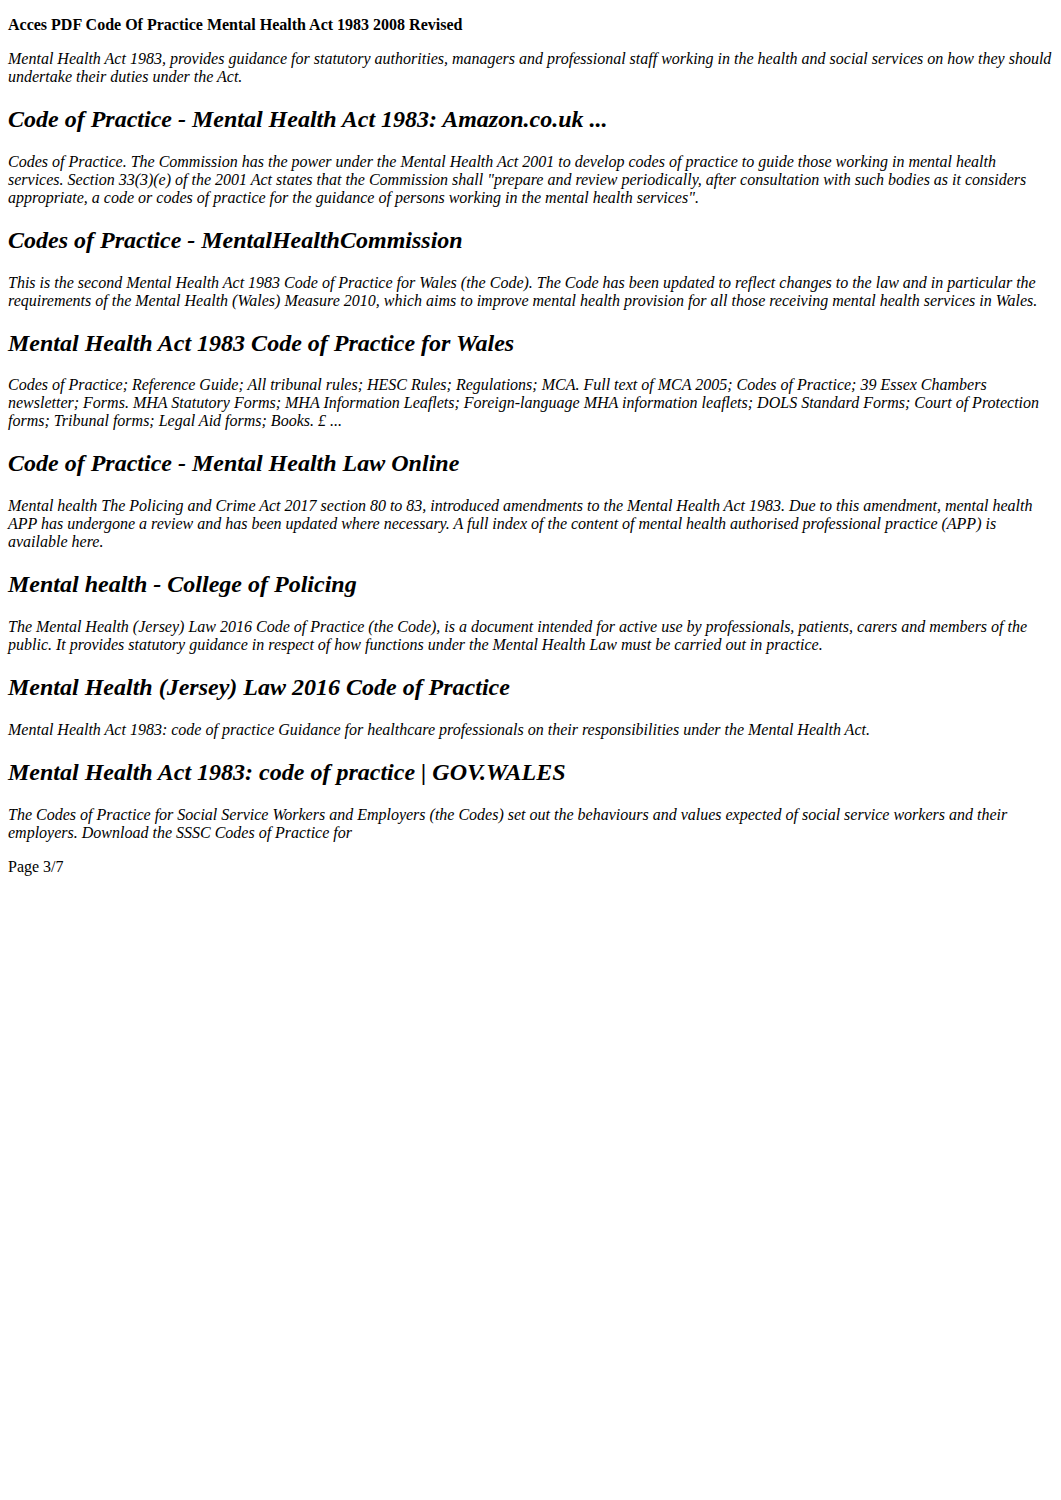Acces PDF Code Of Practice Mental Health Act 1983 2008 Revised
Mental Health Act 1983, provides guidance for statutory authorities, managers and professional staff working in the health and social services on how they should undertake their duties under the Act.
Code of Practice - Mental Health Act 1983: Amazon.co.uk ...
Codes of Practice. The Commission has the power under the Mental Health Act 2001 to develop codes of practice to guide those working in mental health services. Section 33(3)(e) of the 2001 Act states that the Commission shall "prepare and review periodically, after consultation with such bodies as it considers appropriate, a code or codes of practice for the guidance of persons working in the mental health services".
Codes of Practice - MentalHealthCommission
This is the second Mental Health Act 1983 Code of Practice for Wales (the Code). The Code has been updated to reflect changes to the law and in particular the requirements of the Mental Health (Wales) Measure 2010, which aims to improve mental health provision for all those receiving mental health services in Wales.
Mental Health Act 1983 Code of Practice for Wales
Codes of Practice; Reference Guide; All tribunal rules; HESC Rules; Regulations; MCA. Full text of MCA 2005; Codes of Practice; 39 Essex Chambers newsletter; Forms. MHA Statutory Forms; MHA Information Leaflets; Foreign-language MHA information leaflets; DOLS Standard Forms; Court of Protection forms; Tribunal forms; Legal Aid forms; Books. £ ...
Code of Practice - Mental Health Law Online
Mental health The Policing and Crime Act 2017 section 80 to 83, introduced amendments to the Mental Health Act 1983. Due to this amendment, mental health APP has undergone a review and has been updated where necessary. A full index of the content of mental health authorised professional practice (APP) is available here.
Mental health - College of Policing
The Mental Health (Jersey) Law 2016 Code of Practice (the Code), is a document intended for active use by professionals, patients, carers and members of the public. It provides statutory guidance in respect of how functions under the Mental Health Law must be carried out in practice.
Mental Health (Jersey) Law 2016 Code of Practice
Mental Health Act 1983: code of practice Guidance for healthcare professionals on their responsibilities under the Mental Health Act.
Mental Health Act 1983: code of practice | GOV.WALES
The Codes of Practice for Social Service Workers and Employers (the Codes) set out the behaviours and values expected of social service workers and their employers. Download the SSSC Codes of Practice for
Page 3/7